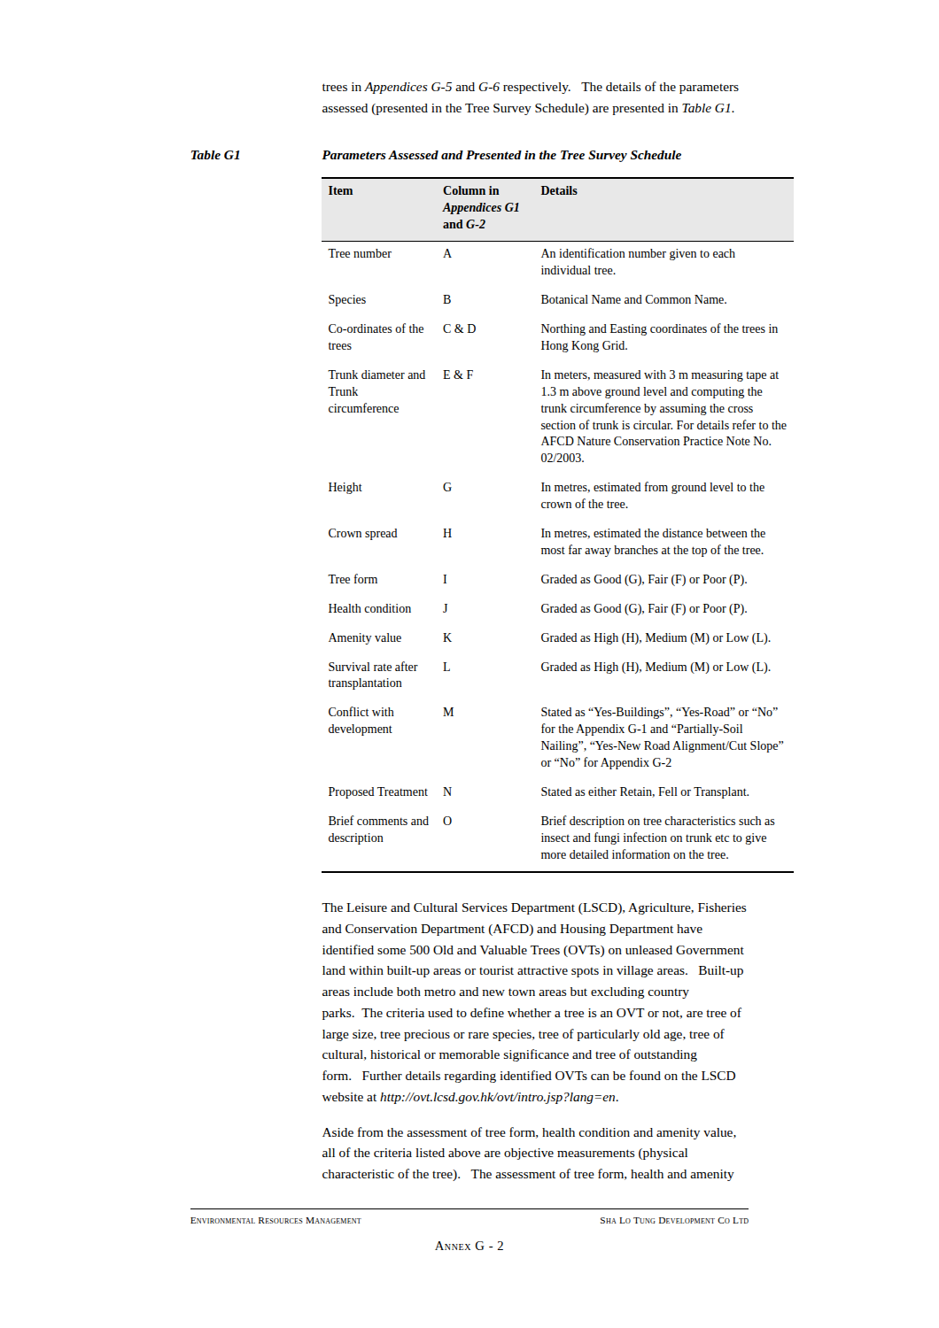trees in Appendices G-5 and G-6 respectively. The details of the parameters assessed (presented in the Tree Survey Schedule) are presented in Table G1.
Table G1
Parameters Assessed and Presented in the Tree Survey Schedule
| Item | Column in Appendices G1 and G-2 | Details |
| --- | --- | --- |
| Tree number | A | An identification number given to each individual tree. |
| Species | B | Botanical Name and Common Name. |
| Co-ordinates of the trees | C & D | Northing and Easting coordinates of the trees in Hong Kong Grid. |
| Trunk diameter and Trunk circumference | E & F | In meters, measured with 3 m measuring tape at 1.3 m above ground level and computing the trunk circumference by assuming the cross section of trunk is circular. For details refer to the AFCD Nature Conservation Practice Note No. 02/2003. |
| Height | G | In metres, estimated from ground level to the crown of the tree. |
| Crown spread | H | In metres, estimated the distance between the most far away branches at the top of the tree. |
| Tree form | I | Graded as Good (G), Fair (F) or Poor (P). |
| Health condition | J | Graded as Good (G), Fair (F) or Poor (P). |
| Amenity value | K | Graded as High (H), Medium (M) or Low (L). |
| Survival rate after transplantation | L | Graded as High (H), Medium (M) or Low (L). |
| Conflict with development | M | Stated as “Yes-Buildings”, “Yes-Road” or “No” for the Appendix G-1 and “Partially-Soil Nailing”, “Yes-New Road Alignment/Cut Slope” or “No” for Appendix G-2 |
| Proposed Treatment | N | Stated as either Retain, Fell or Transplant. |
| Brief comments and description | O | Brief description on tree characteristics such as insect and fungi infection on trunk etc to give more detailed information on the tree. |
The Leisure and Cultural Services Department (LSCD), Agriculture, Fisheries and Conservation Department (AFCD) and Housing Department have identified some 500 Old and Valuable Trees (OVTs) on unleased Government land within built-up areas or tourist attractive spots in village areas. Built-up areas include both metro and new town areas but excluding country parks. The criteria used to define whether a tree is an OVT or not, are tree of large size, tree precious or rare species, tree of particularly old age, tree of cultural, historical or memorable significance and tree of outstanding form. Further details regarding identified OVTs can be found on the LSCD website at http://ovt.lcsd.gov.hk/ovt/intro.jsp?lang=en.
Aside from the assessment of tree form, health condition and amenity value, all of the criteria listed above are objective measurements (physical characteristic of the tree). The assessment of tree form, health and amenity
Environmental Resources Management Sha Lo Tung Development Co Ltd
Annex G - 2